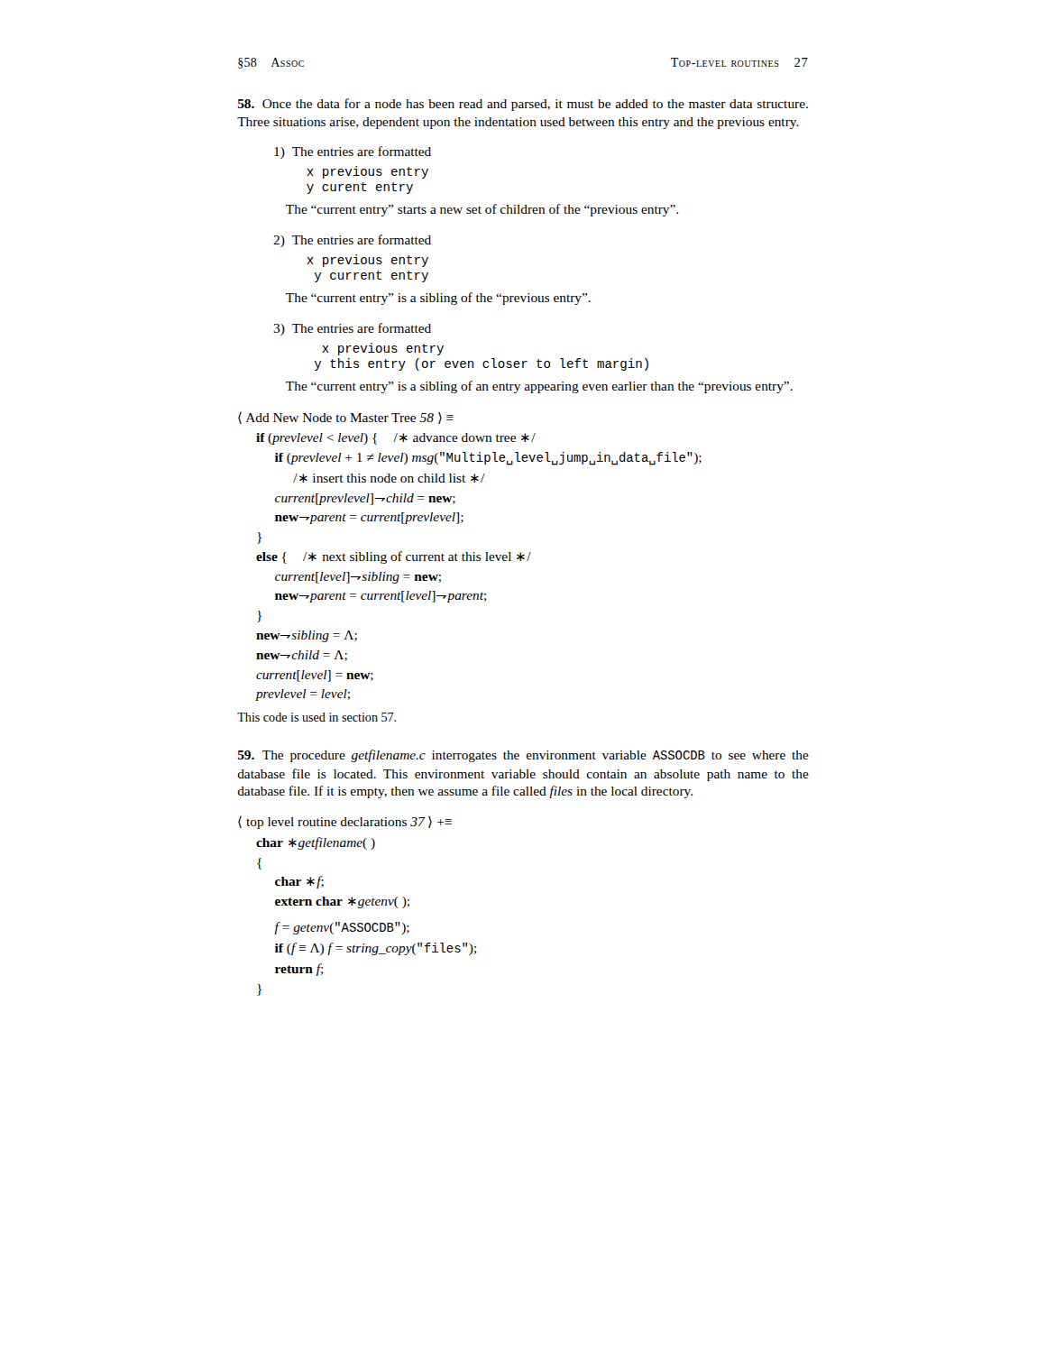§58 Assoc
Top-level routines 27
58. Once the data for a node has been read and parsed, it must be added to the master data structure. Three situations arise, dependent upon the indentation used between this entry and the previous entry.
1) The entries are formatted
x previous entry y curent entry
The “current entry” starts a new set of children of the “previous entry”.
2) The entries are formatted
x previous entry y current entry
The “current entry” is a sibling of the “previous entry”.
3) The entries are formatted
x previous entry y this entry (or even closer to left margin)
The “current entry” is a sibling of an entry appearing even earlier than the “previous entry”.
⟨ Add New Node to Master Tree 58 ⟩ ≡
if (prevlevel < level) { /∗ advance down tree ∗/
if (prevlevel + 1 ≠ level) msg("Multiple␣level␣jump␣in␣data␣file");
/∗ insert this node on child list ∗/
current[prevlevel]⇁child = new;
new⇁parent = current[prevlevel];
}
else { /∗ next sibling of current at this level ∗/
current[level]⇁sibling = new;
new⇁parent = current[level]⇁parent;
}
new⇁sibling = Λ;
new⇁child = Λ;
current[level] = new;
prevlevel = level;
This code is used in section 57.
59. The procedure getfilename.c interrogates the environment variable ASSOCDB to see where the database file is located. This environment variable should contain an absolute path name to the database file. If it is empty, then we assume a file called files in the local directory.
⟨ top level routine declarations 37 ⟩ +≡
char ∗getfilename( )
{
char ∗f;
extern char ∗getenv( );
f = getenv("ASSOCDB");
if (f ≡ Λ) f = string_copy("files");
return f;
}